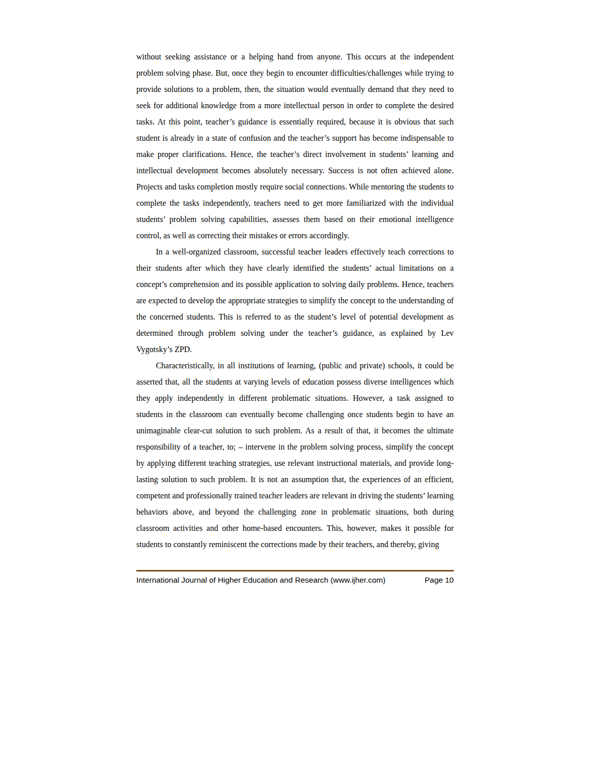without seeking assistance or a helping hand from anyone. This occurs at the independent problem solving phase. But, once they begin to encounter difficulties/challenges while trying to provide solutions to a problem, then, the situation would eventually demand that they need to seek for additional knowledge from a more intellectual person in order to complete the desired tasks. At this point, teacher’s guidance is essentially required, because it is obvious that such student is already in a state of confusion and the teacher’s support has become indispensable to make proper clarifications. Hence, the teacher’s direct involvement in students’ learning and intellectual development becomes absolutely necessary. Success is not often achieved alone. Projects and tasks completion mostly require social connections. While mentoring the students to complete the tasks independently, teachers need to get more familiarized with the individual students’ problem solving capabilities, assesses them based on their emotional intelligence control, as well as correcting their mistakes or errors accordingly.
In a well-organized classroom, successful teacher leaders effectively teach corrections to their students after which they have clearly identified the students’ actual limitations on a concept’s comprehension and its possible application to solving daily problems. Hence, teachers are expected to develop the appropriate strategies to simplify the concept to the understanding of the concerned students. This is referred to as the student’s level of potential development as determined through problem solving under the teacher’s guidance, as explained by Lev Vygotsky’s ZPD.
Characteristically, in all institutions of learning, (public and private) schools, it could be asserted that, all the students at varying levels of education possess diverse intelligences which they apply independently in different problematic situations. However, a task assigned to students in the classroom can eventually become challenging once students begin to have an unimaginable clear-cut solution to such problem. As a result of that, it becomes the ultimate responsibility of a teacher, to; – intervene in the problem solving process, simplify the concept by applying different teaching strategies, use relevant instructional materials, and provide long-lasting solution to such problem. It is not an assumption that, the experiences of an efficient, competent and professionally trained teacher leaders are relevant in driving the students’ learning behaviors above, and beyond the challenging zone in problematic situations, both during classroom activities and other home-based encounters. This, however, makes it possible for students to constantly reminiscent the corrections made by their teachers, and thereby, giving
International Journal of Higher Education and Research (www.ijher.com) Page 10